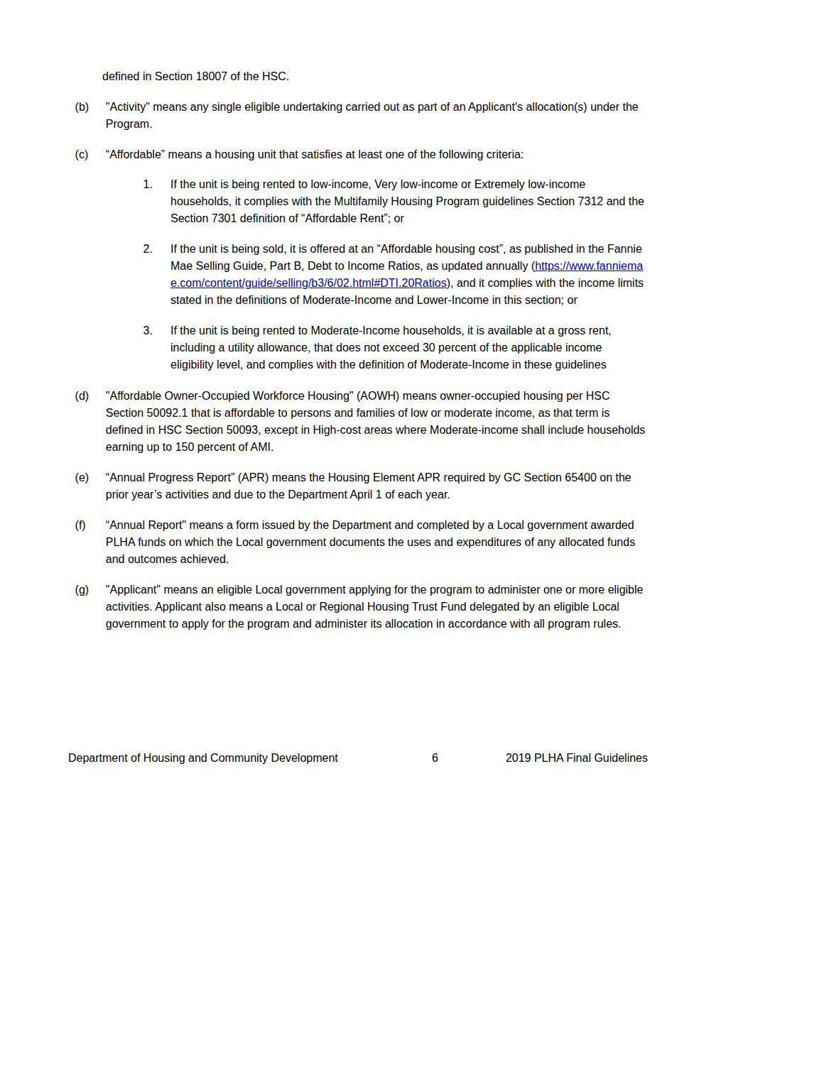defined in Section 18007 of the HSC.
(b) "Activity" means any single eligible undertaking carried out as part of an Applicant's allocation(s) under the Program.
(c) “Affordable” means a housing unit that satisfies at least one of the following criteria:
1. If the unit is being rented to low-income, Very low-income or Extremely low-income households, it complies with the Multifamily Housing Program guidelines Section 7312 and the Section 7301 definition of “Affordable Rent”; or
2. If the unit is being sold, it is offered at an “Affordable housing cost”, as published in the Fannie Mae Selling Guide, Part B, Debt to Income Ratios, as updated annually (https://www.fanniemae.com/content/guide/selling/b3/6/02.html#DTI.20Ratios), and it complies with the income limits stated in the definitions of Moderate-Income and Lower-Income in this section; or
3. If the unit is being rented to Moderate-Income households, it is available at a gross rent, including a utility allowance, that does not exceed 30 percent of the applicable income eligibility level, and complies with the definition of Moderate-Income in these guidelines
(d) "Affordable Owner-Occupied Workforce Housing" (AOWH) means owner-occupied housing per HSC Section 50092.1 that is affordable to persons and families of low or moderate income, as that term is defined in HSC Section 50093, except in High-cost areas where Moderate-income shall include households earning up to 150 percent of AMI.
(e) “Annual Progress Report” (APR) means the Housing Element APR required by GC Section 65400 on the prior year’s activities and due to the Department April 1 of each year.
(f) “Annual Report" means a form issued by the Department and completed by a Local government awarded PLHA funds on which the Local government documents the uses and expenditures of any allocated funds and outcomes achieved.
(g) "Applicant" means an eligible Local government applying for the program to administer one or more eligible activities. Applicant also means a Local or Regional Housing Trust Fund delegated by an eligible Local government to apply for the program and administer its allocation in accordance with all program rules.
| Department of Housing and Community Development | 6 | 2019 PLHA Final Guidelines |